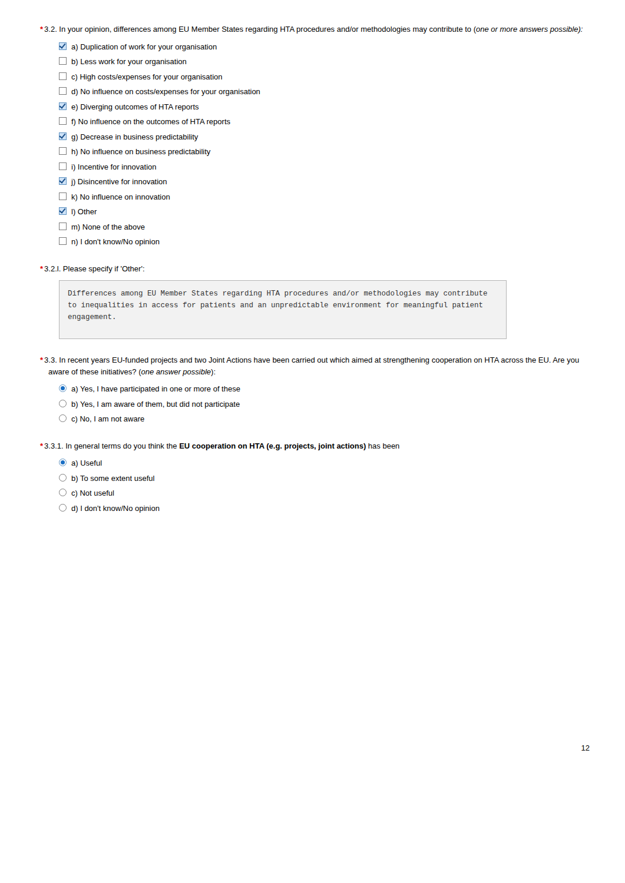*3.2. In your opinion, differences among EU Member States regarding HTA procedures and/or methodologies may contribute to (one or more answers possible):
a) Duplication of work for your organisation
b) Less work for your organisation
c) High costs/expenses for your organisation
d) No influence on costs/expenses for your organisation
e) Diverging outcomes of HTA reports
f) No influence on the outcomes of HTA reports
g) Decrease in business predictability
h) No influence on business predictability
i) Incentive for innovation
j) Disincentive for innovation
k) No influence on innovation
l) Other
m) None of the above
n) I don't know/No opinion
*3.2.l. Please specify if 'Other':
Differences among EU Member States regarding HTA procedures and/or methodologies may contribute to inequalities in access for patients and an unpredictable environment for meaningful patient engagement.
*3.3. In recent years EU-funded projects and two Joint Actions have been carried out which aimed at strengthening cooperation on HTA across the EU. Are you aware of these initiatives? (one answer possible):
a) Yes, I have participated in one or more of these
b) Yes, I am aware of them, but did not participate
c) No, I am not aware
*3.3.1. In general terms do you think the EU cooperation on HTA (e.g. projects, joint actions) has been
a) Useful
b) To some extent useful
c) Not useful
d) I don't know/No opinion
12